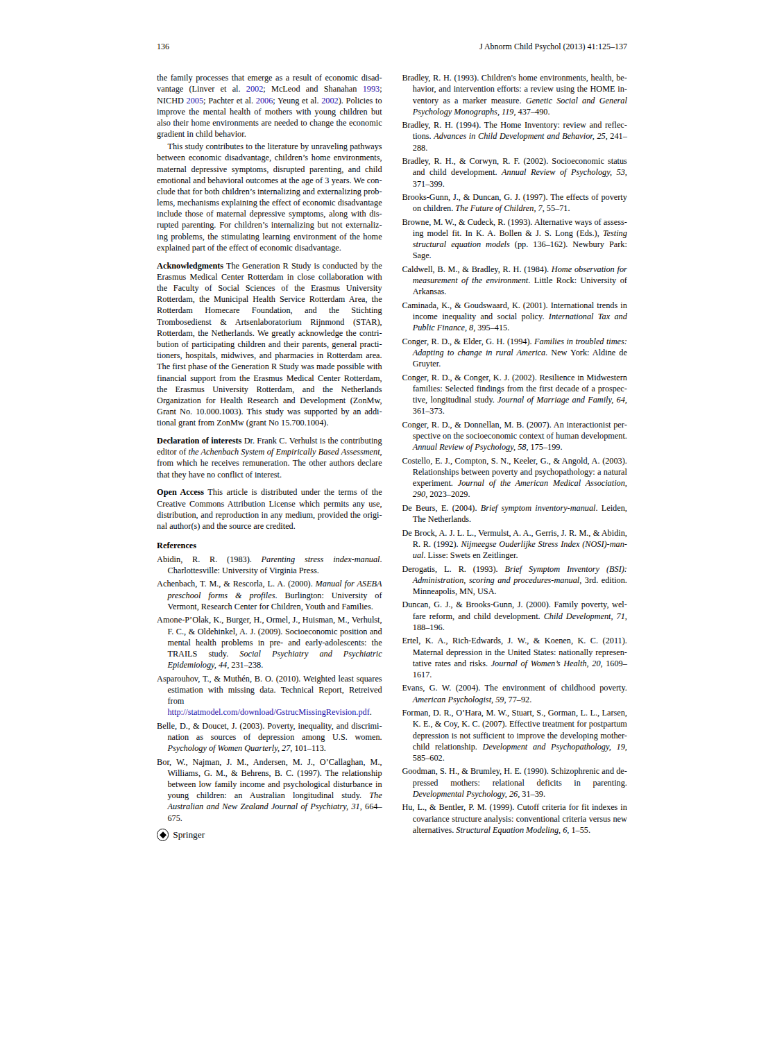136
J Abnorm Child Psychol (2013) 41:125–137
the family processes that emerge as a result of economic disadvantage (Linver et al. 2002; McLeod and Shanahan 1993; NICHD 2005; Pachter et al. 2006; Yeung et al. 2002). Policies to improve the mental health of mothers with young children but also their home environments are needed to change the economic gradient in child behavior.
This study contributes to the literature by unraveling pathways between economic disadvantage, children’s home environments, maternal depressive symptoms, disrupted parenting, and child emotional and behavioral outcomes at the age of 3 years. We conclude that for both children’s internalizing and externalizing problems, mechanisms explaining the effect of economic disadvantage include those of maternal depressive symptoms, along with disrupted parenting. For children’s internalizing but not externalizing problems, the stimulating learning environment of the home explained part of the effect of economic disadvantage.
Acknowledgments The Generation R Study is conducted by the Erasmus Medical Center Rotterdam in close collaboration with the Faculty of Social Sciences of the Erasmus University Rotterdam, the Municipal Health Service Rotterdam Area, the Rotterdam Homecare Foundation, and the Stichting Trombosedienst & Artsenlaboratorium Rijnmond (STAR), Rotterdam, the Netherlands. We greatly acknowledge the contribution of participating children and their parents, general practitioners, hospitals, midwives, and pharmacies in Rotterdam area. The first phase of the Generation R Study was made possible with financial support from the Erasmus Medical Center Rotterdam, the Erasmus University Rotterdam, and the Netherlands Organization for Health Research and Development (ZonMw, Grant No. 10.000.1003). This study was supported by an additional grant from ZonMw (grant No 15.700.1004).
Declaration of interests Dr. Frank C. Verhulst is the contributing editor of the Achenbach System of Empirically Based Assessment, from which he receives remuneration. The other authors declare that they have no conflict of interest.
Open Access This article is distributed under the terms of the Creative Commons Attribution License which permits any use, distribution, and reproduction in any medium, provided the original author(s) and the source are credited.
References
Abidin, R. R. (1983). Parenting stress index-manual. Charlottesville: University of Virginia Press.
Achenbach, T. M., & Rescorla, L. A. (2000). Manual for ASEBA preschool forms & profiles. Burlington: University of Vermont, Research Center for Children, Youth and Families.
Amone-P’Olak, K., Burger, H., Ormel, J., Huisman, M., Verhulst, F. C., & Oldehinkel, A. J. (2009). Socioeconomic position and mental health problems in pre- and early-adolescents: the TRAILS study. Social Psychiatry and Psychiatric Epidemiology, 44, 231–238.
Asparouhov, T., & Muthén, B. O. (2010). Weighted least squares estimation with missing data. Technical Report, Retreived from http://statmodel.com/download/GstrucMissingRevision.pdf.
Belle, D., & Doucet, J. (2003). Poverty, inequality, and discrimination as sources of depression among U.S. women. Psychology of Women Quarterly, 27, 101–113.
Bor, W., Najman, J. M., Andersen, M. J., O’Callaghan, M., Williams, G. M., & Behrens, B. C. (1997). The relationship between low family income and psychological disturbance in young children: an Australian longitudinal study. The Australian and New Zealand Journal of Psychiatry, 31, 664–675.
Bradley, R. H. (1993). Children's home environments, health, behavior, and intervention efforts: a review using the HOME inventory as a marker measure. Genetic Social and General Psychology Monographs, 119, 437–490.
Bradley, R. H. (1994). The Home Inventory: review and reflections. Advances in Child Development and Behavior, 25, 241–288.
Bradley, R. H., & Corwyn, R. F. (2002). Socioeconomic status and child development. Annual Review of Psychology, 53, 371–399.
Brooks-Gunn, J., & Duncan, G. J. (1997). The effects of poverty on children. The Future of Children, 7, 55–71.
Browne, M. W., & Cudeck, R. (1993). Alternative ways of assessing model fit. In K. A. Bollen & J. S. Long (Eds.), Testing structural equation models (pp. 136–162). Newbury Park: Sage.
Caldwell, B. M., & Bradley, R. H. (1984). Home observation for measurement of the environment. Little Rock: University of Arkansas.
Caminada, K., & Goudswaard, K. (2001). International trends in income inequality and social policy. International Tax and Public Finance, 8, 395–415.
Conger, R. D., & Elder, G. H. (1994). Families in troubled times: Adapting to change in rural America. New York: Aldine de Gruyter.
Conger, R. D., & Conger, K. J. (2002). Resilience in Midwestern families: Selected findings from the first decade of a prospective, longitudinal study. Journal of Marriage and Family, 64, 361–373.
Conger, R. D., & Donnellan, M. B. (2007). An interactionist perspective on the socioeconomic context of human development. Annual Review of Psychology, 58, 175–199.
Costello, E. J., Compton, S. N., Keeler, G., & Angold, A. (2003). Relationships between poverty and psychopathology: a natural experiment. Journal of the American Medical Association, 290, 2023–2029.
De Beurs, E. (2004). Brief symptom inventory-manual. Leiden, The Netherlands.
De Brock, A. J. L. L., Vermulst, A. A., Gerris, J. R. M., & Abidin, R. R. (1992). Nijmeegse Ouderlijke Stress Index (NOSI)-manual. Lisse: Swets en Zeitlinger.
Derogatis, L. R. (1993). Brief Symptom Inventory (BSI): Administration, scoring and procedures-manual, 3rd. edition. Minneapolis, MN, USA.
Duncan, G. J., & Brooks-Gunn, J. (2000). Family poverty, welfare reform, and child development. Child Development, 71, 188–196.
Ertel, K. A., Rich-Edwards, J. W., & Koenen, K. C. (2011). Maternal depression in the United States: nationally representative rates and risks. Journal of Women’s Health, 20, 1609–1617.
Evans, G. W. (2004). The environment of childhood poverty. American Psychologist, 59, 77–92.
Forman, D. R., O’Hara, M. W., Stuart, S., Gorman, L. L., Larsen, K. E., & Coy, K. C. (2007). Effective treatment for postpartum depression is not sufficient to improve the developing mother-child relationship. Development and Psychopathology, 19, 585–602.
Goodman, S. H., & Brumley, H. E. (1990). Schizophrenic and depressed mothers: relational deficits in parenting. Developmental Psychology, 26, 31–39.
Hu, L., & Bentler, P. M. (1999). Cutoff criteria for fit indexes in covariance structure analysis: conventional criteria versus new alternatives. Structural Equation Modeling, 6, 1–55.
Springer